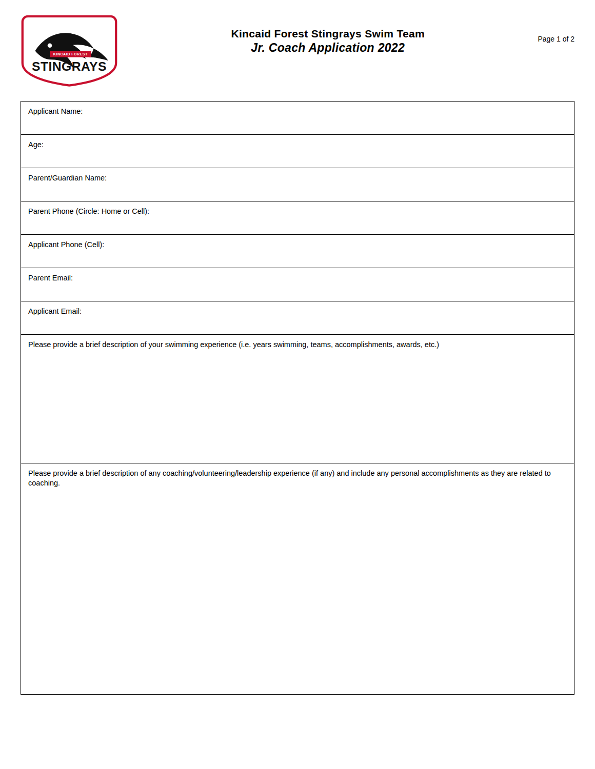KINCAID FOREST STINGRAYS
Kincaid Forest Stingrays Swim Team
Jr. Coach Application 2022
Page 1 of 2
| Applicant Name: |
| Age: |
| Parent/Guardian Name: |
| Parent Phone (Circle: Home or Cell): |
| Applicant Phone (Cell): |
| Parent Email: |
| Applicant Email: |
| Please provide a brief description of your swimming experience (i.e. years swimming, teams, accomplishments, awards, etc.) |
| Please provide a brief description of any coaching/volunteering/leadership experience (if any) and include any personal accomplishments as they are related to coaching. |